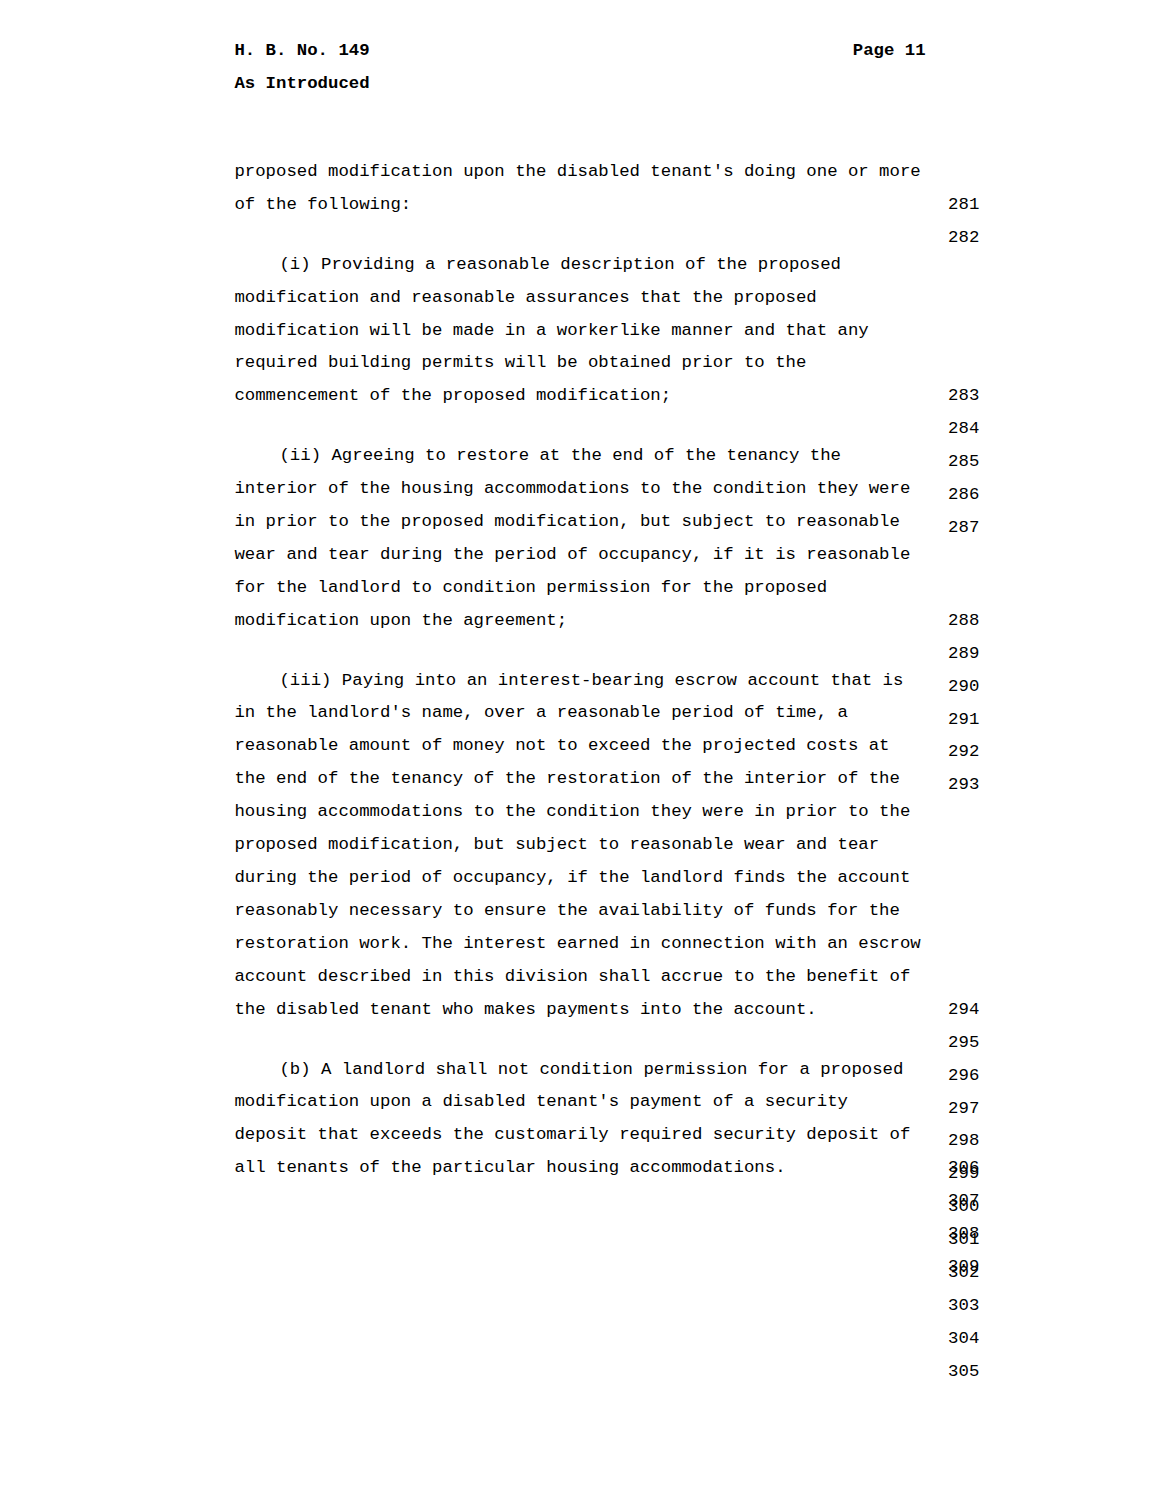H. B. No. 149 As Introduced
Page 11
proposed modification upon the disabled tenant's doing one or more of the following:281282
(i) Providing a reasonable description of the proposed modification and reasonable assurances that the proposed modification will be made in a workerlike manner and that any required building permits will be obtained prior to the commencement of the proposed modification;283284285286287
(ii) Agreeing to restore at the end of the tenancy the interior of the housing accommodations to the condition they were in prior to the proposed modification, but subject to reasonable wear and tear during the period of occupancy, if it is reasonable for the landlord to condition permission for the proposed modification upon the agreement;288289290291292293
(iii) Paying into an interest-bearing escrow account that is in the landlord's name, over a reasonable period of time, a reasonable amount of money not to exceed the projected costs at the end of the tenancy of the restoration of the interior of the housing accommodations to the condition they were in prior to the proposed modification, but subject to reasonable wear and tear during the period of occupancy, if the landlord finds the account reasonably necessary to ensure the availability of funds for the restoration work. The interest earned in connection with an escrow account described in this division shall accrue to the benefit of the disabled tenant who makes payments into the account.294295296297298299300301302303304305
(b) A landlord shall not condition permission for a proposed modification upon a disabled tenant's payment of a security deposit that exceeds the customarily required security deposit of all tenants of the particular housing accommodations.306307308309